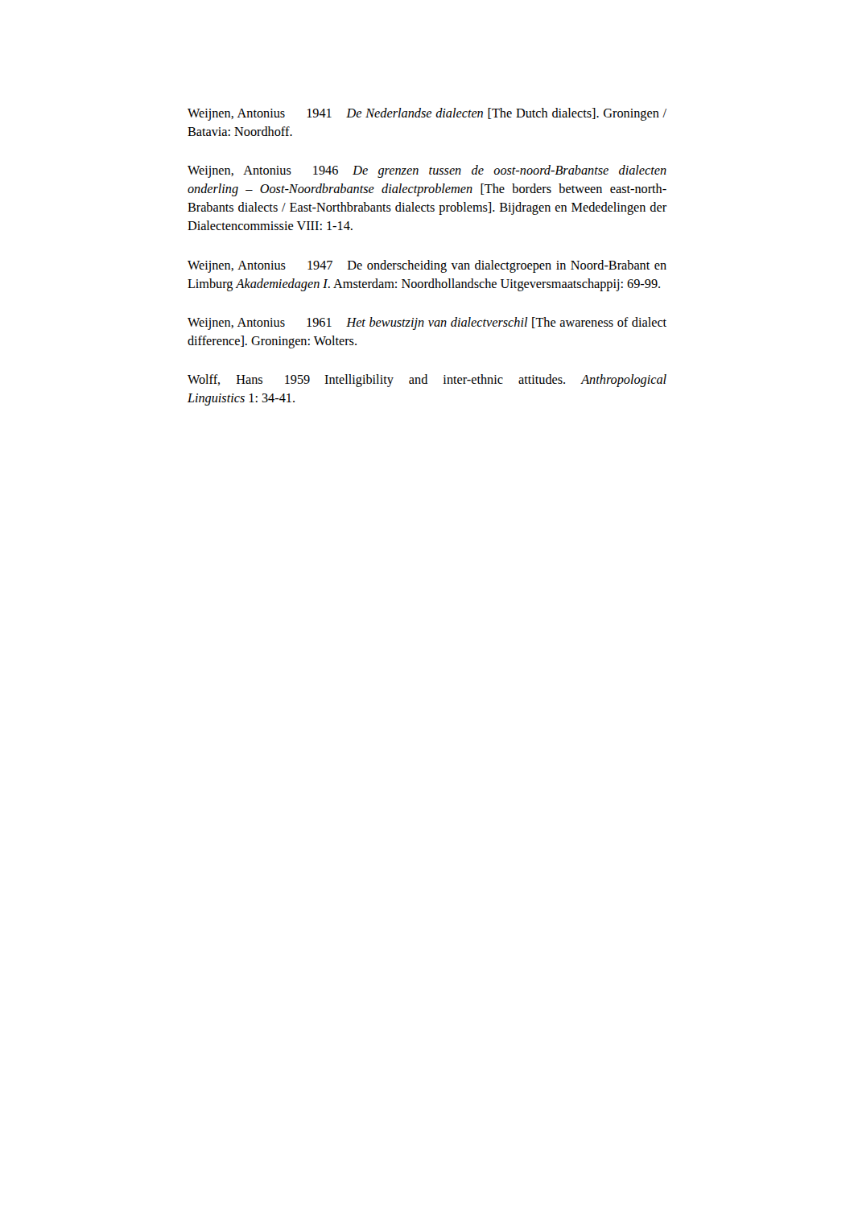Weijnen, Antonius 1941 De Nederlandse dialecten [The Dutch dialects]. Groningen / Batavia: Noordhoff.
Weijnen, Antonius 1946 De grenzen tussen de oost-noord-Brabantse dialecten onderling – Oost-Noordbrabantse dialectproblemen [The borders between east-north-Brabants dialects / East-Northbrabants dialects problems]. Bijdragen en Mededelingen der Dialectencommissie VIII: 1-14.
Weijnen, Antonius 1947 De onderscheiding van dialectgroepen in Noord-Brabant en Limburg Akademiedagen I. Amsterdam: Noordhollandsche Uitgeversmaatschappij: 69-99.
Weijnen, Antonius 1961 Het bewustzijn van dialectverschil [The awareness of dialect difference]. Groningen: Wolters.
Wolff, Hans 1959 Intelligibility and inter-ethnic attitudes. Anthropological Linguistics 1: 34-41.